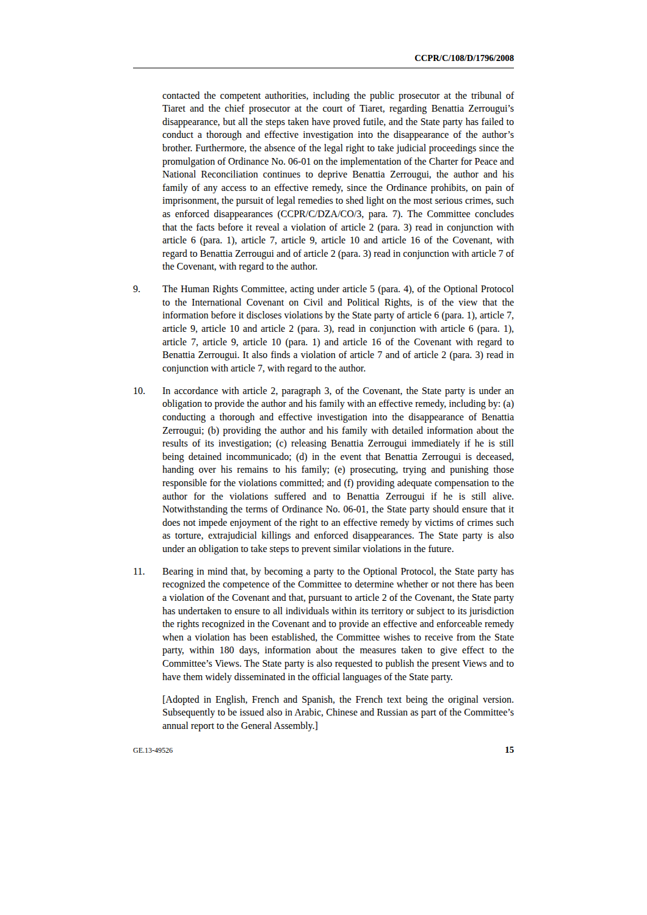CCPR/C/108/D/1796/2008
contacted the competent authorities, including the public prosecutor at the tribunal of Tiaret and the chief prosecutor at the court of Tiaret, regarding Benattia Zerrougui’s disappearance, but all the steps taken have proved futile, and the State party has failed to conduct a thorough and effective investigation into the disappearance of the author’s brother. Furthermore, the absence of the legal right to take judicial proceedings since the promulgation of Ordinance No. 06-01 on the implementation of the Charter for Peace and National Reconciliation continues to deprive Benattia Zerrougui, the author and his family of any access to an effective remedy, since the Ordinance prohibits, on pain of imprisonment, the pursuit of legal remedies to shed light on the most serious crimes, such as enforced disappearances (CCPR/C/DZA/CO/3, para. 7). The Committee concludes that the facts before it reveal a violation of article 2 (para. 3) read in conjunction with article 6 (para. 1), article 7, article 9, article 10 and article 16 of the Covenant, with regard to Benattia Zerrougui and of article 2 (para. 3) read in conjunction with article 7 of the Covenant, with regard to the author.
9. The Human Rights Committee, acting under article 5 (para. 4), of the Optional Protocol to the International Covenant on Civil and Political Rights, is of the view that the information before it discloses violations by the State party of article 6 (para. 1), article 7, article 9, article 10 and article 2 (para. 3), read in conjunction with article 6 (para. 1), article 7, article 9, article 10 (para. 1) and article 16 of the Covenant with regard to Benattia Zerrougui. It also finds a violation of article 7 and of article 2 (para. 3) read in conjunction with article 7, with regard to the author.
10. In accordance with article 2, paragraph 3, of the Covenant, the State party is under an obligation to provide the author and his family with an effective remedy, including by: (a) conducting a thorough and effective investigation into the disappearance of Benattia Zerrougui; (b) providing the author and his family with detailed information about the results of its investigation; (c) releasing Benattia Zerrougui immediately if he is still being detained incommunicado; (d) in the event that Benattia Zerrougui is deceased, handing over his remains to his family; (e) prosecuting, trying and punishing those responsible for the violations committed; and (f) providing adequate compensation to the author for the violations suffered and to Benattia Zerrougui if he is still alive. Notwithstanding the terms of Ordinance No. 06-01, the State party should ensure that it does not impede enjoyment of the right to an effective remedy by victims of crimes such as torture, extrajudicial killings and enforced disappearances. The State party is also under an obligation to take steps to prevent similar violations in the future.
11. Bearing in mind that, by becoming a party to the Optional Protocol, the State party has recognized the competence of the Committee to determine whether or not there has been a violation of the Covenant and that, pursuant to article 2 of the Covenant, the State party has undertaken to ensure to all individuals within its territory or subject to its jurisdiction the rights recognized in the Covenant and to provide an effective and enforceable remedy when a violation has been established, the Committee wishes to receive from the State party, within 180 days, information about the measures taken to give effect to the Committee’s Views. The State party is also requested to publish the present Views and to have them widely disseminated in the official languages of the State party.
[Adopted in English, French and Spanish, the French text being the original version. Subsequently to be issued also in Arabic, Chinese and Russian as part of the Committee’s annual report to the General Assembly.]
GE.13-49526 15